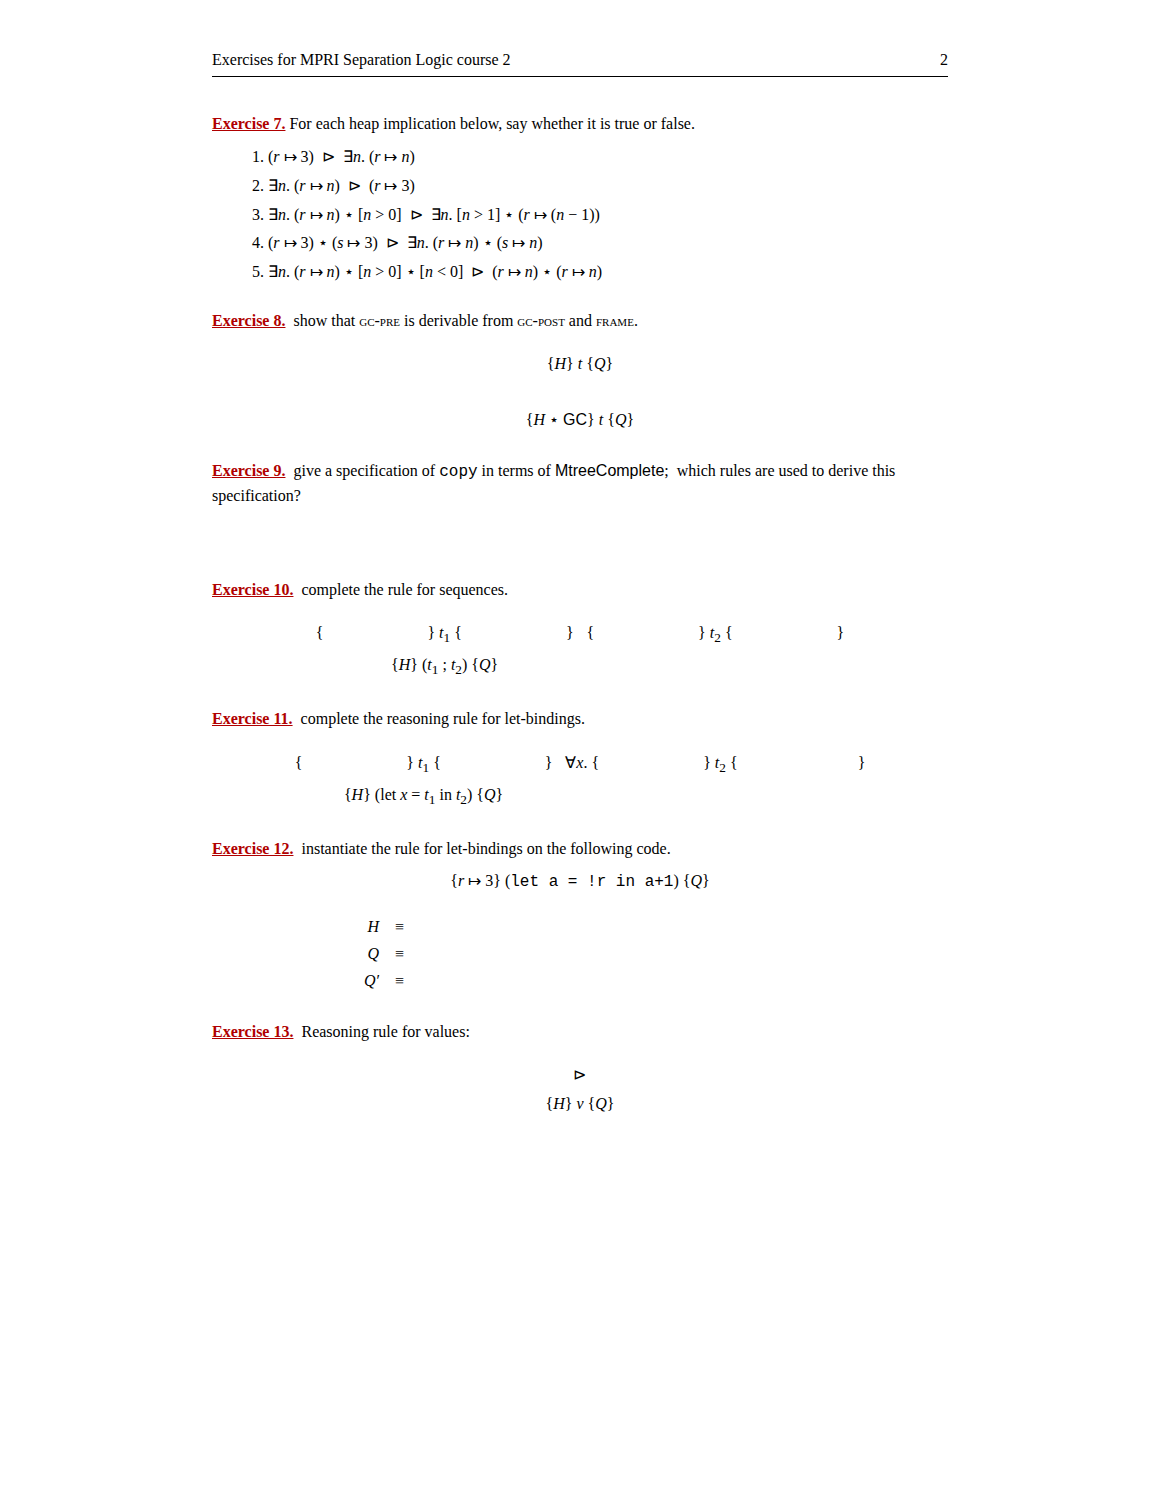Exercises for MPRI Separation Logic course 2 2
Exercise 7. For each heap implication below, say whether it is true or false.
(r ↦ 3) ⊳ ∃n. (r ↦ n)
∃n. (r ↦ n) ⊳ (r ↦ 3)
∃n. (r ↦ n) ⋆ [n > 0] ⊳ ∃n. [n > 1] ⋆ (r ↦ (n − 1))
(r ↦ 3) ⋆ (s ↦ 3) ⊳ ∃n. (r ↦ n) ⋆ (s ↦ n)
∃n. (r ↦ n) ⋆ [n > 0] ⋆ [n < 0] ⊳ (r ↦ n) ⋆ (r ↦ n)
Exercise 8. show that gc-pre is derivable from gc-post and frame.
{H} t {Q}
{H ⋆ GC} t {Q}
Exercise 9. give a specification of copy in terms of MtreeComplete; which rules are used to derive this specification?
Exercise 10. complete the rule for sequences.
{ } t1 { }
{ } t2 { }
{H} (t1 ; t2) {Q}
Exercise 11. complete the reasoning rule for let-bindings.
{ } t1 { }
∀x. { } t2 { }
{H} (let x = t1 in t2) {Q}
Exercise 12. instantiate the rule for let-bindings on the following code.
{r ↦ 3} (let a = !r in a+1) {Q}
| H | ≡ | |
| Q | ≡ | |
| Q′ | ≡ | |
Exercise 13. Reasoning rule for values:
⊳
{H} v {Q}